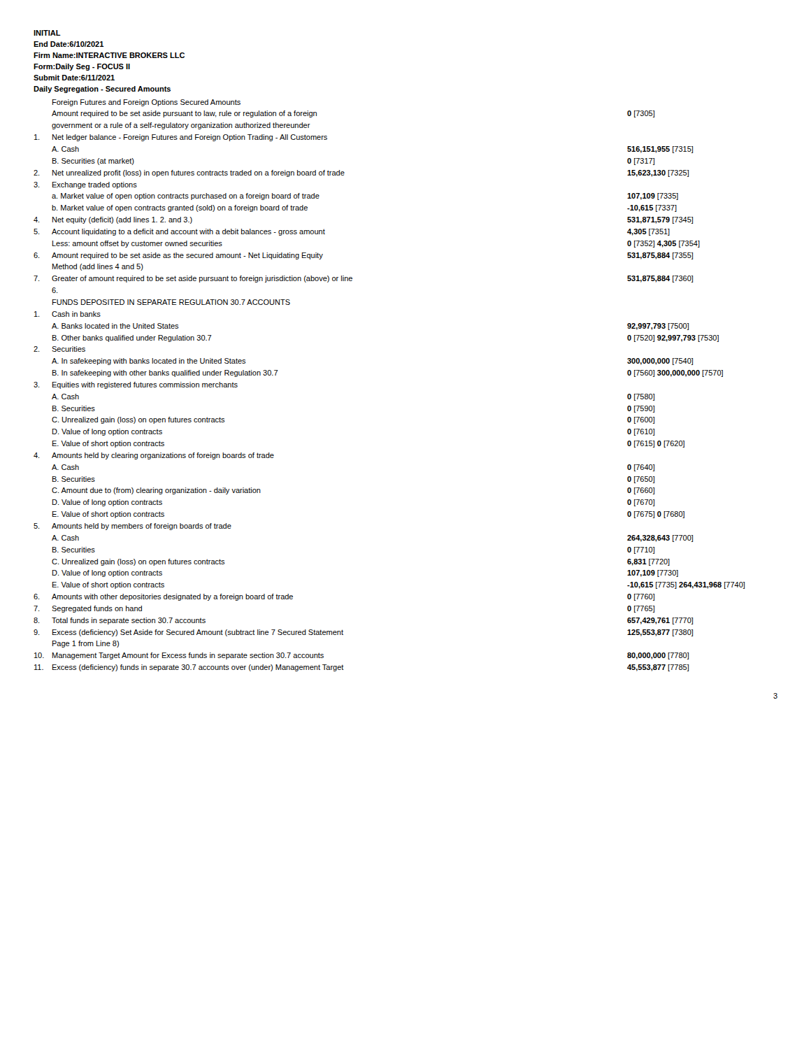INITIAL
End Date:6/10/2021
Firm Name:INTERACTIVE BROKERS LLC
Form:Daily Seg - FOCUS II
Submit Date:6/11/2021
Daily Segregation - Secured Amounts
| | Foreign Futures and Foreign Options Secured Amounts | |
| | Amount required to be set aside pursuant to law, rule or regulation of a foreign | 0 [7305] |
| | government or a rule of a self-regulatory organization authorized thereunder | |
| 1. | Net ledger balance - Foreign Futures and Foreign Option Trading - All Customers | |
| | A. Cash | 516,151,955 [7315] |
| | B. Securities (at market) | 0 [7317] |
| 2. | Net unrealized profit (loss) in open futures contracts traded on a foreign board of trade | 15,623,130 [7325] |
| 3. | Exchange traded options | |
| | a. Market value of open option contracts purchased on a foreign board of trade | 107,109 [7335] |
| | b. Market value of open contracts granted (sold) on a foreign board of trade | -10,615 [7337] |
| 4. | Net equity (deficit) (add lines 1. 2. and 3.) | 531,871,579 [7345] |
| 5. | Account liquidating to a deficit and account with a debit balances - gross amount | 4,305 [7351] |
| | Less: amount offset by customer owned securities | 0 [7352] 4,305 [7354] |
| 6. | Amount required to be set aside as the secured amount - Net Liquidating Equity | 531,875,884 [7355] |
| | Method (add lines 4 and 5) | |
| 7. | Greater of amount required to be set aside pursuant to foreign jurisdiction (above) or line | 531,875,884 [7360] |
| | 6. | |
| | FUNDS DEPOSITED IN SEPARATE REGULATION 30.7 ACCOUNTS | |
| 1. | Cash in banks | |
| | A. Banks located in the United States | 92,997,793 [7500] |
| | B. Other banks qualified under Regulation 30.7 | 0 [7520] 92,997,793 [7530] |
| 2. | Securities | |
| | A. In safekeeping with banks located in the United States | 300,000,000 [7540] |
| | B. In safekeeping with other banks qualified under Regulation 30.7 | 0 [7560] 300,000,000 [7570] |
| 3. | Equities with registered futures commission merchants | |
| | A. Cash | 0 [7580] |
| | B. Securities | 0 [7590] |
| | C. Unrealized gain (loss) on open futures contracts | 0 [7600] |
| | D. Value of long option contracts | 0 [7610] |
| | E. Value of short option contracts | 0 [7615] 0 [7620] |
| 4. | Amounts held by clearing organizations of foreign boards of trade | |
| | A. Cash | 0 [7640] |
| | B. Securities | 0 [7650] |
| | C. Amount due to (from) clearing organization - daily variation | 0 [7660] |
| | D. Value of long option contracts | 0 [7670] |
| | E. Value of short option contracts | 0 [7675] 0 [7680] |
| 5. | Amounts held by members of foreign boards of trade | |
| | A. Cash | 264,328,643 [7700] |
| | B. Securities | 0 [7710] |
| | C. Unrealized gain (loss) on open futures contracts | 6,831 [7720] |
| | D. Value of long option contracts | 107,109 [7730] |
| | E. Value of short option contracts | -10,615 [7735] 264,431,968 [7740] |
| 6. | Amounts with other depositories designated by a foreign board of trade | 0 [7760] |
| 7. | Segregated funds on hand | 0 [7765] |
| 8. | Total funds in separate section 30.7 accounts | 657,429,761 [7770] |
| 9. | Excess (deficiency) Set Aside for Secured Amount (subtract line 7 Secured Statement | 125,553,877 [7380] |
| | Page 1 from Line 8) | |
| 10. | Management Target Amount for Excess funds in separate section 30.7 accounts | 80,000,000 [7780] |
| 11. | Excess (deficiency) funds in separate 30.7 accounts over (under) Management Target | 45,553,877 [7785] |
3